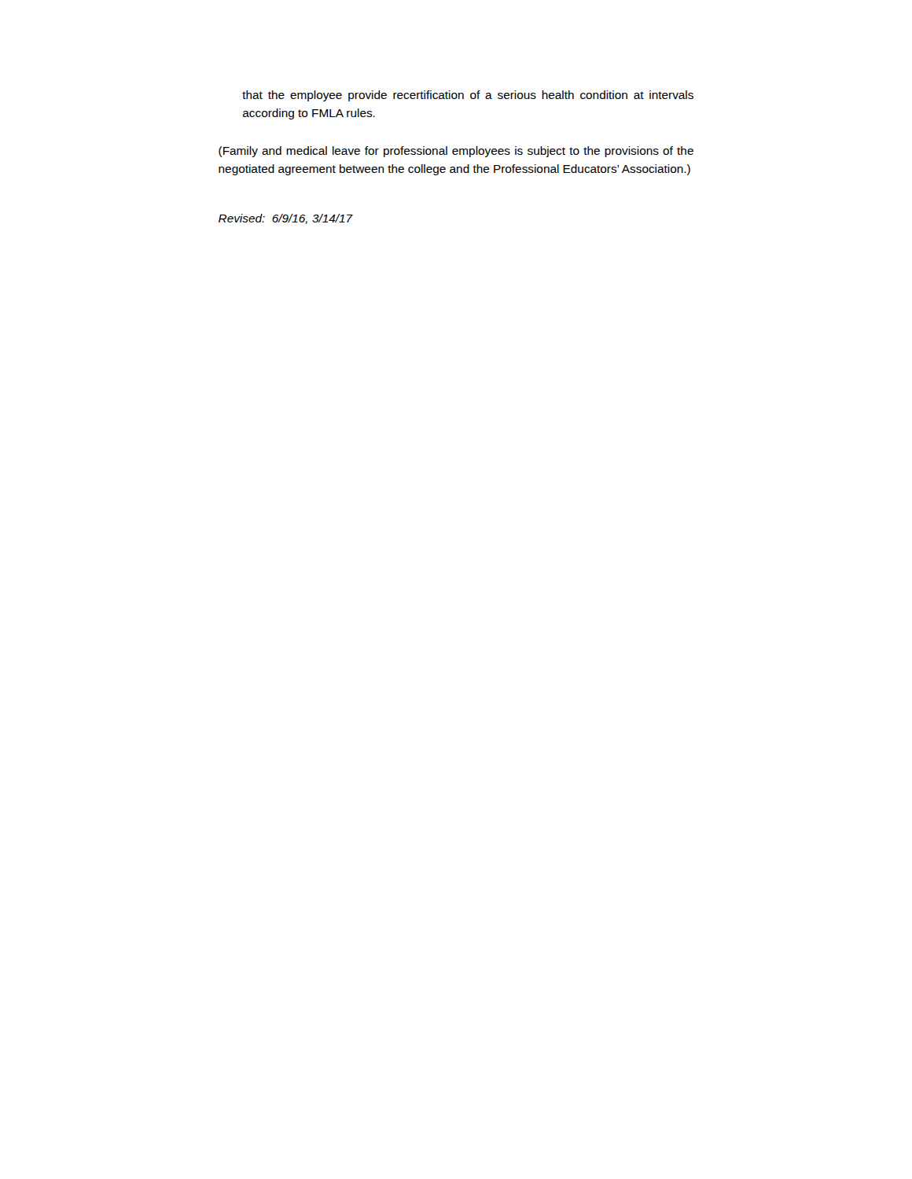that the employee provide recertification of a serious health condition at intervals according to FMLA rules.
(Family and medical leave for professional employees is subject to the provisions of the negotiated agreement between the college and the Professional Educators’ Association.)
Revised: 6/9/16, 3/14/17